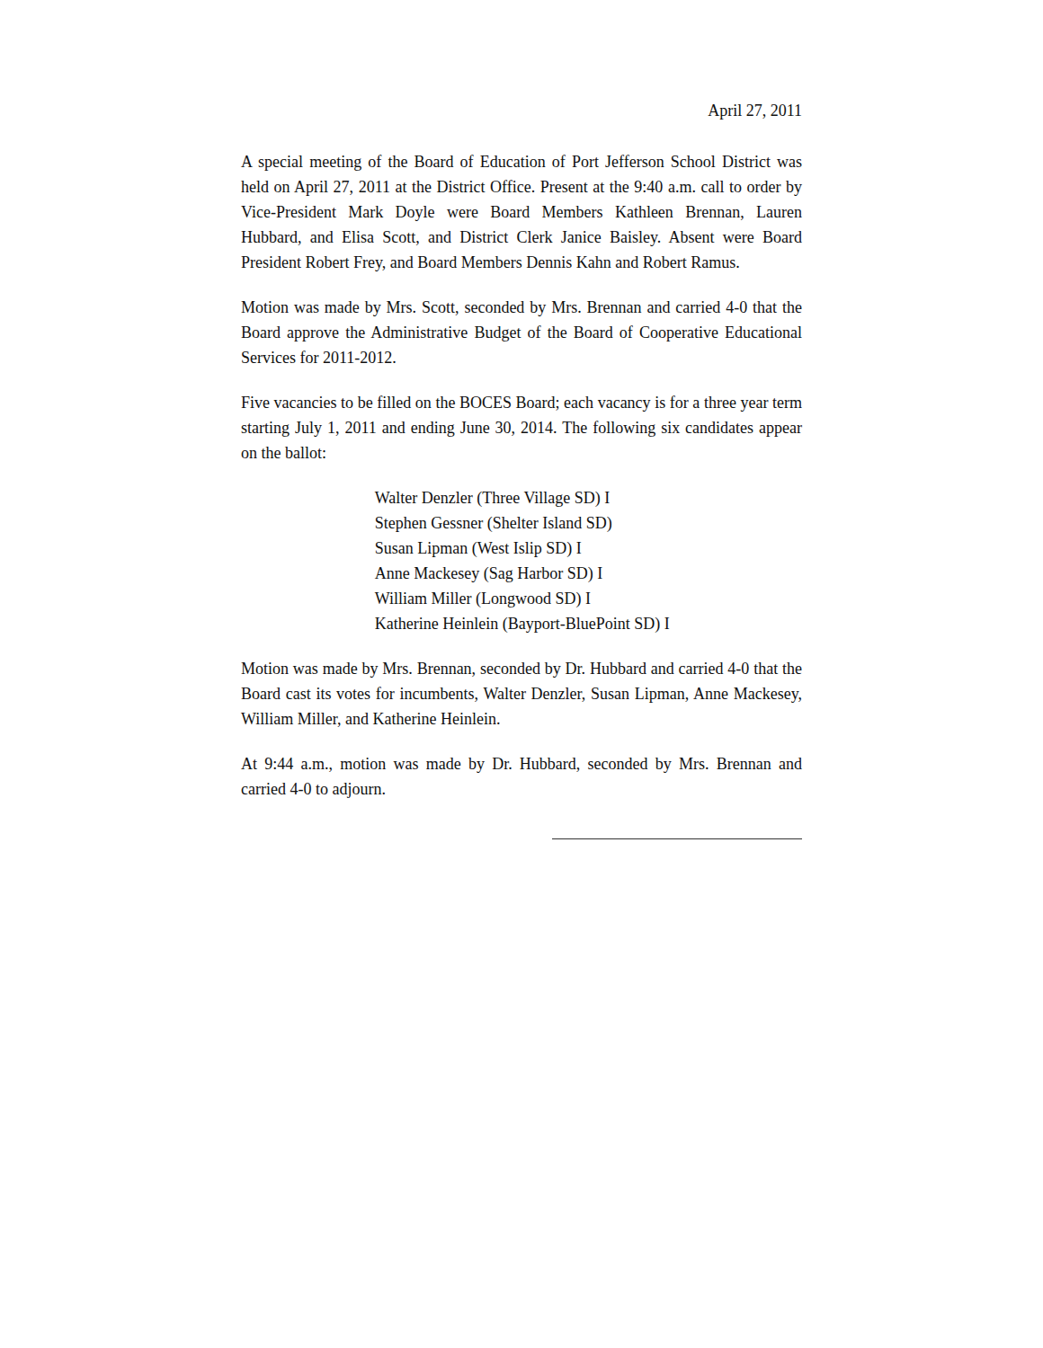April 27, 2011
A special meeting of the Board of Education of Port Jefferson School District was held on April 27, 2011 at the District Office. Present at the 9:40 a.m. call to order by Vice-President Mark Doyle were Board Members Kathleen Brennan, Lauren Hubbard, and Elisa Scott, and District Clerk Janice Baisley. Absent were Board President Robert Frey, and Board Members Dennis Kahn and Robert Ramus.
Motion was made by Mrs. Scott, seconded by Mrs. Brennan and carried 4-0 that the Board approve the Administrative Budget of the Board of Cooperative Educational Services for 2011-2012.
Five vacancies to be filled on the BOCES Board; each vacancy is for a three year term starting July 1, 2011 and ending June 30, 2014. The following six candidates appear on the ballot:
Walter Denzler (Three Village SD) I
Stephen Gessner (Shelter Island SD)
Susan Lipman (West Islip SD) I
Anne Mackesey (Sag Harbor SD) I
William Miller (Longwood SD) I
Katherine Heinlein (Bayport-BluePoint SD) I
Motion was made by Mrs. Brennan, seconded by Dr. Hubbard and carried 4-0 that the Board cast its votes for incumbents, Walter Denzler, Susan Lipman, Anne Mackesey, William Miller, and Katherine Heinlein.
At 9:44 a.m., motion was made by Dr. Hubbard, seconded by Mrs. Brennan and carried 4-0 to adjourn.